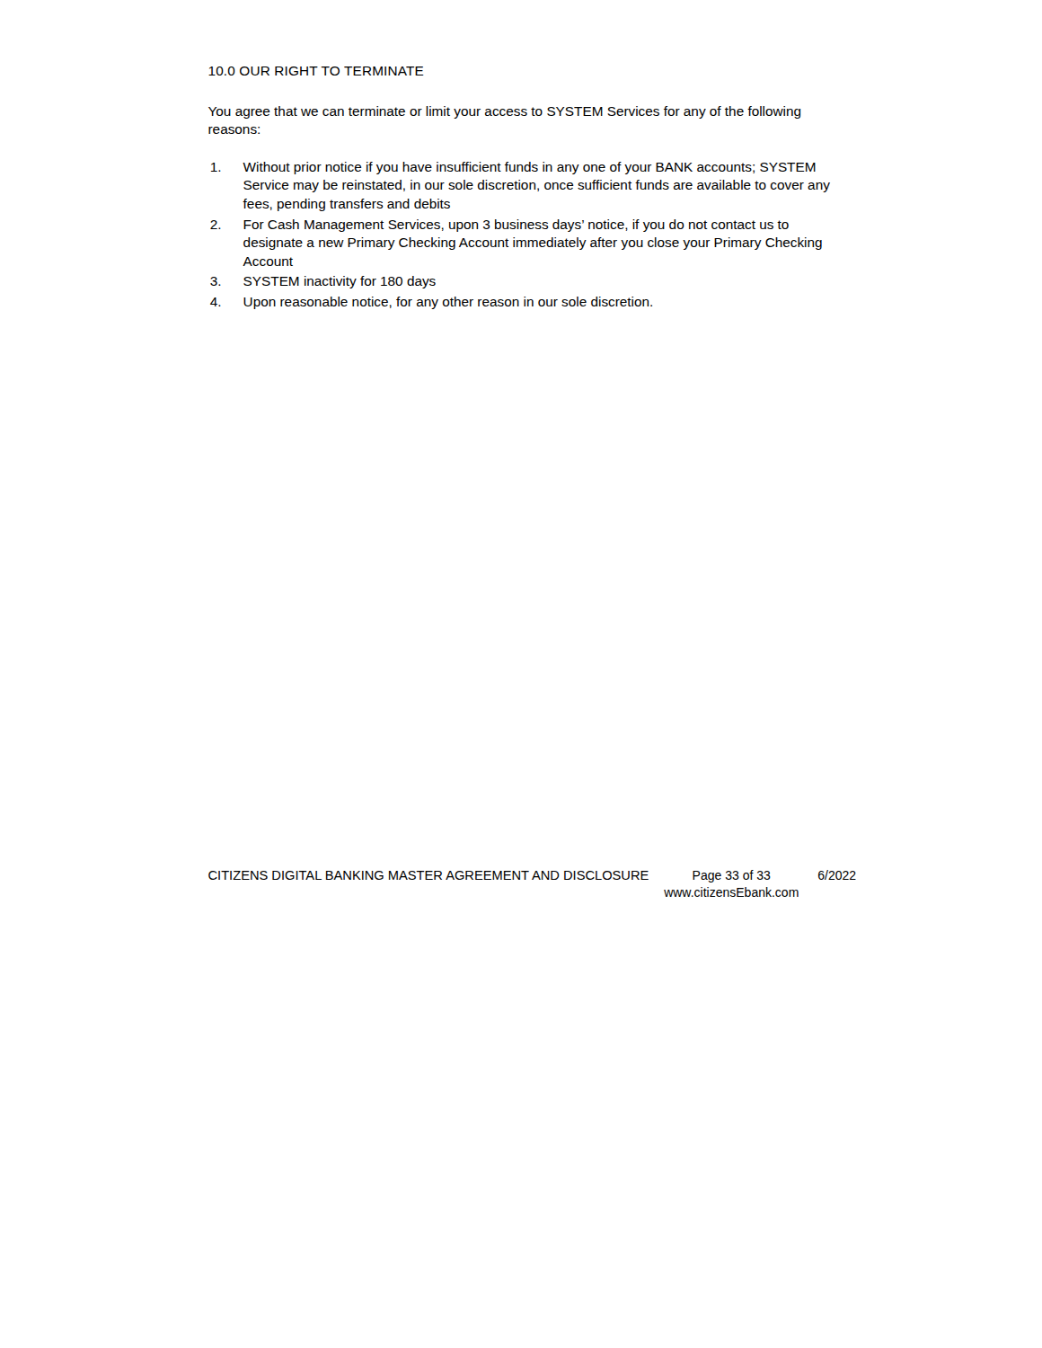10.0 OUR RIGHT TO TERMINATE
You agree that we can terminate or limit your access to SYSTEM Services for any of the following reasons:
Without prior notice if you have insufficient funds in any one of your BANK accounts; SYSTEM Service may be reinstated, in our sole discretion, once sufficient funds are available to cover any fees, pending transfers and debits
For Cash Management Services, upon 3 business days’ notice, if you do not contact us to designate a new Primary Checking Account immediately after you close your Primary Checking Account
SYSTEM inactivity for 180 days
Upon reasonable notice, for any other reason in our sole discretion.
CITIZENS DIGITAL BANKING MASTER AGREEMENT AND DISCLOSURE Page 33 of 33 www.citizensEbank.com 6/2022